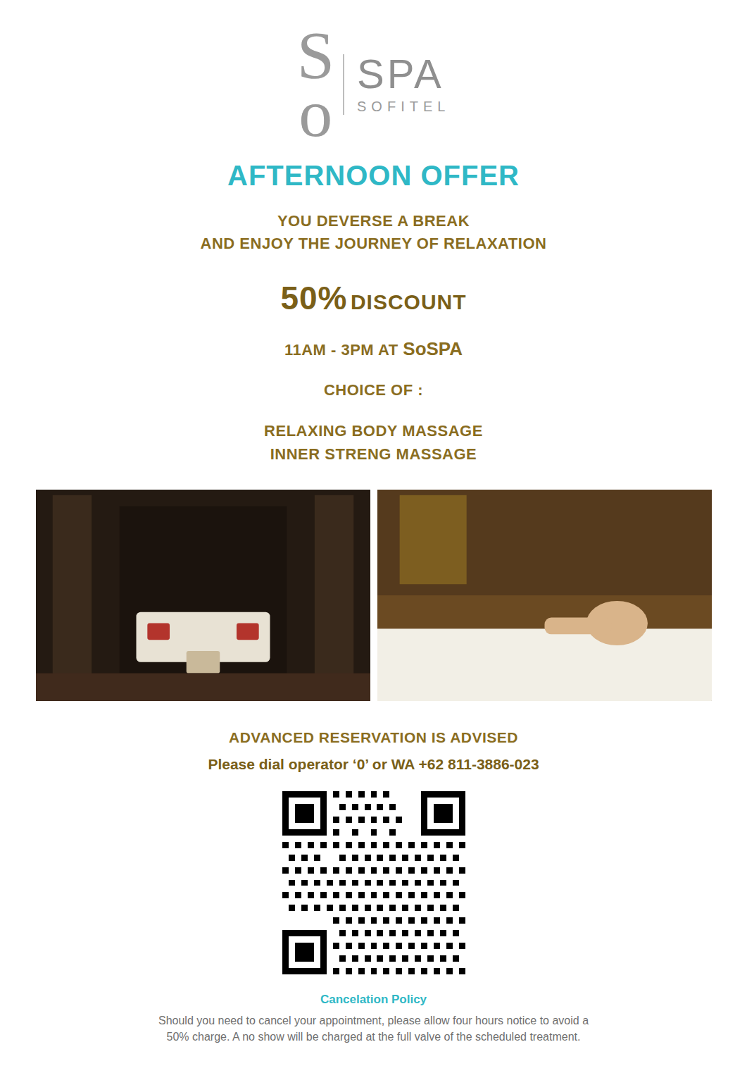So
SPA
SOFITEL
AFTERNOON OFFER
YOU DEVERSE A BREAK
AND ENJOY THE JOURNEY OF RELAXATION
50% DISCOUNT
11AM - 3PM AT SoSPA
CHOICE OF :
RELAXING BODY MASSAGE
INNER STRENG MASSAGE
ADVANCED RESERVATION IS ADVISED
Please dial operator ‘0’ or WA +62 811-3886-023
Cancelation Policy
Should you need to cancel your appointment, please allow four hours notice to avoid a 50% charge. A no show will be charged at the full valve of the scheduled treatment.